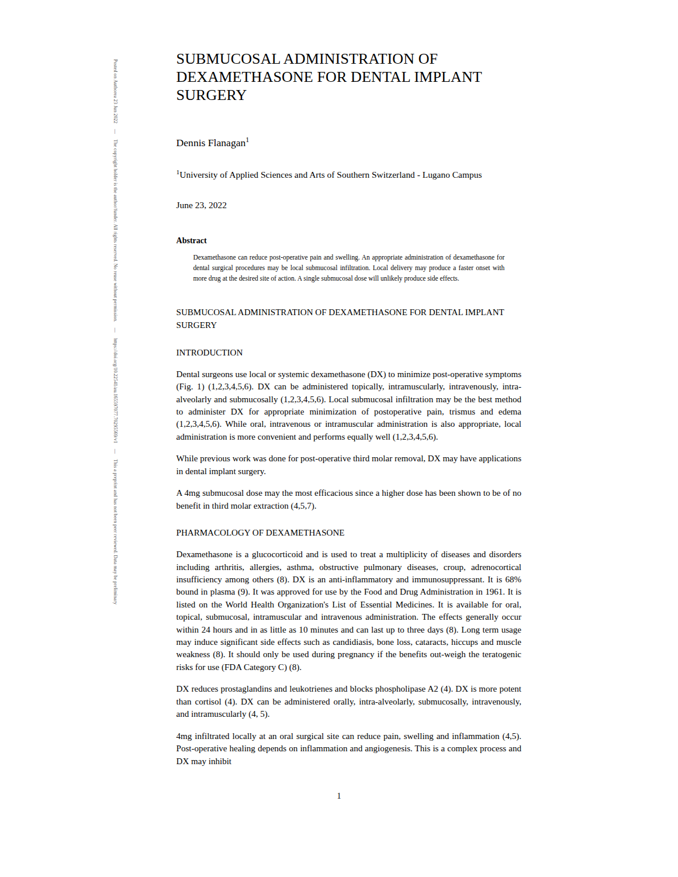Posted on Authorea 23 Jun 2022 — The copyright holder is the author/funder. All rights reserved. No reuse without permission. — https://doi.org/10.22541/au.165597077.70295569/v1 — This a preprint and has not been peer reviewed. Data may be preliminary
SUBMUCOSAL ADMINISTRATION OF DEXAMETHASONE FOR DENTAL IMPLANT SURGERY
Dennis Flanagan1
1University of Applied Sciences and Arts of Southern Switzerland - Lugano Campus
June 23, 2022
Abstract
Dexamethasone can reduce post-operative pain and swelling. An appropriate administration of dexamethasone for dental surgical procedures may be local submucosal infiltration. Local delivery may produce a faster onset with more drug at the desired site of action. A single submucosal dose will unlikely produce side effects.
SUBMUCOSAL ADMINISTRATION OF DEXAMETHASONE FOR DENTAL IMPLANT SURGERY
INTRODUCTION
Dental surgeons use local or systemic dexamethasone (DX) to minimize post-operative symptoms (Fig. 1) (1,2,3,4,5,6). DX can be administered topically, intramuscularly, intravenously, intra-alveolarly and submucosally (1,2,3,4,5,6). Local submucosal infiltration may be the best method to administer DX for appropriate minimization of postoperative pain, trismus and edema (1,2,3,4,5,6). While oral, intravenous or intramuscular administration is also appropriate, local administration is more convenient and performs equally well (1,2,3,4,5,6).
While previous work was done for post-operative third molar removal, DX may have applications in dental implant surgery.
A 4mg submucosal dose may the most efficacious since a higher dose has been shown to be of no benefit in third molar extraction (4,5,7).
PHARMACOLOGY OF DEXAMETHASONE
Dexamethasone is a glucocorticoid and is used to treat a multiplicity of diseases and disorders including arthritis, allergies, asthma, obstructive pulmonary diseases, croup, adrenocortical insufficiency among others (8). DX is an anti-inflammatory and immunosuppressant. It is 68% bound in plasma (9). It was approved for use by the Food and Drug Administration in 1961. It is listed on the World Health Organization's List of Essential Medicines. It is available for oral, topical, submucosal, intramuscular and intravenous administration. The effects generally occur within 24 hours and in as little as 10 minutes and can last up to three days (8). Long term usage may induce significant side effects such as candidiasis, bone loss, cataracts, hiccups and muscle weakness (8). It should only be used during pregnancy if the benefits out-weigh the teratogenic risks for use (FDA Category C) (8).
DX reduces prostaglandins and leukotrienes and blocks phospholipase A2 (4). DX is more potent than cortisol (4). DX can be administered orally, intra-alveolarly, submucosally, intravenously, and intramuscularly (4, 5).
4mg infiltrated locally at an oral surgical site can reduce pain, swelling and inflammation (4,5). Post-operative healing depends on inflammation and angiogenesis. This is a complex process and DX may inhibit
1